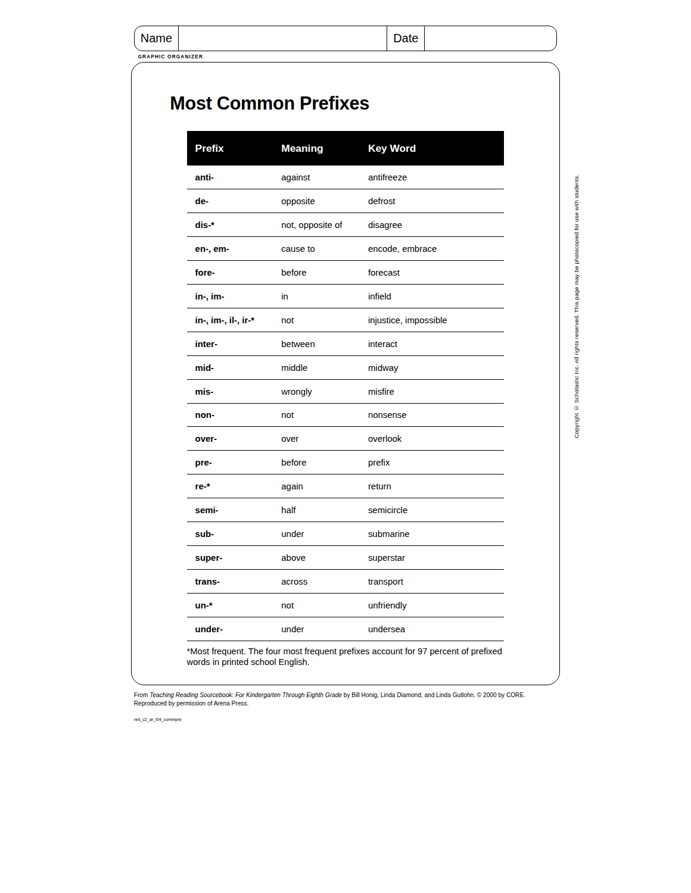Name
Date
GRAPHIC ORGANIZER
Most Common Prefixes
| Prefix | Meaning | Key Word |
| --- | --- | --- |
| anti- | against | antifreeze |
| de- | opposite | defrost |
| dis-* | not, opposite of | disagree |
| en-, em- | cause to | encode, embrace |
| fore- | before | forecast |
| in-, im- | in | infield |
| in-, im-, il-, ir-* | not | injustice, impossible |
| inter- | between | interact |
| mid- | middle | midway |
| mis- | wrongly | misfire |
| non- | not | nonsense |
| over- | over | overlook |
| pre- | before | prefix |
| re-* | again | return |
| semi- | half | semicircle |
| sub- | under | submarine |
| super- | above | superstar |
| trans- | across | transport |
| un-* | not | unfriendly |
| under- | under | undersea |
*Most frequent. The four most frequent prefixes account for 97 percent of prefixed words in printed school English.
From Teaching Reading Sourcebook: For Kindergarten Through Eighth Grade by Bill Honig, Linda Diamond, and Linda Gutlohn. © 2000 by CORE.
Reproduced by permission of Arena Press.
red_c2_ar_l04_commpre
Copyright © Scholastic Inc. All rights reserved. This page may be photocopied for use with students.